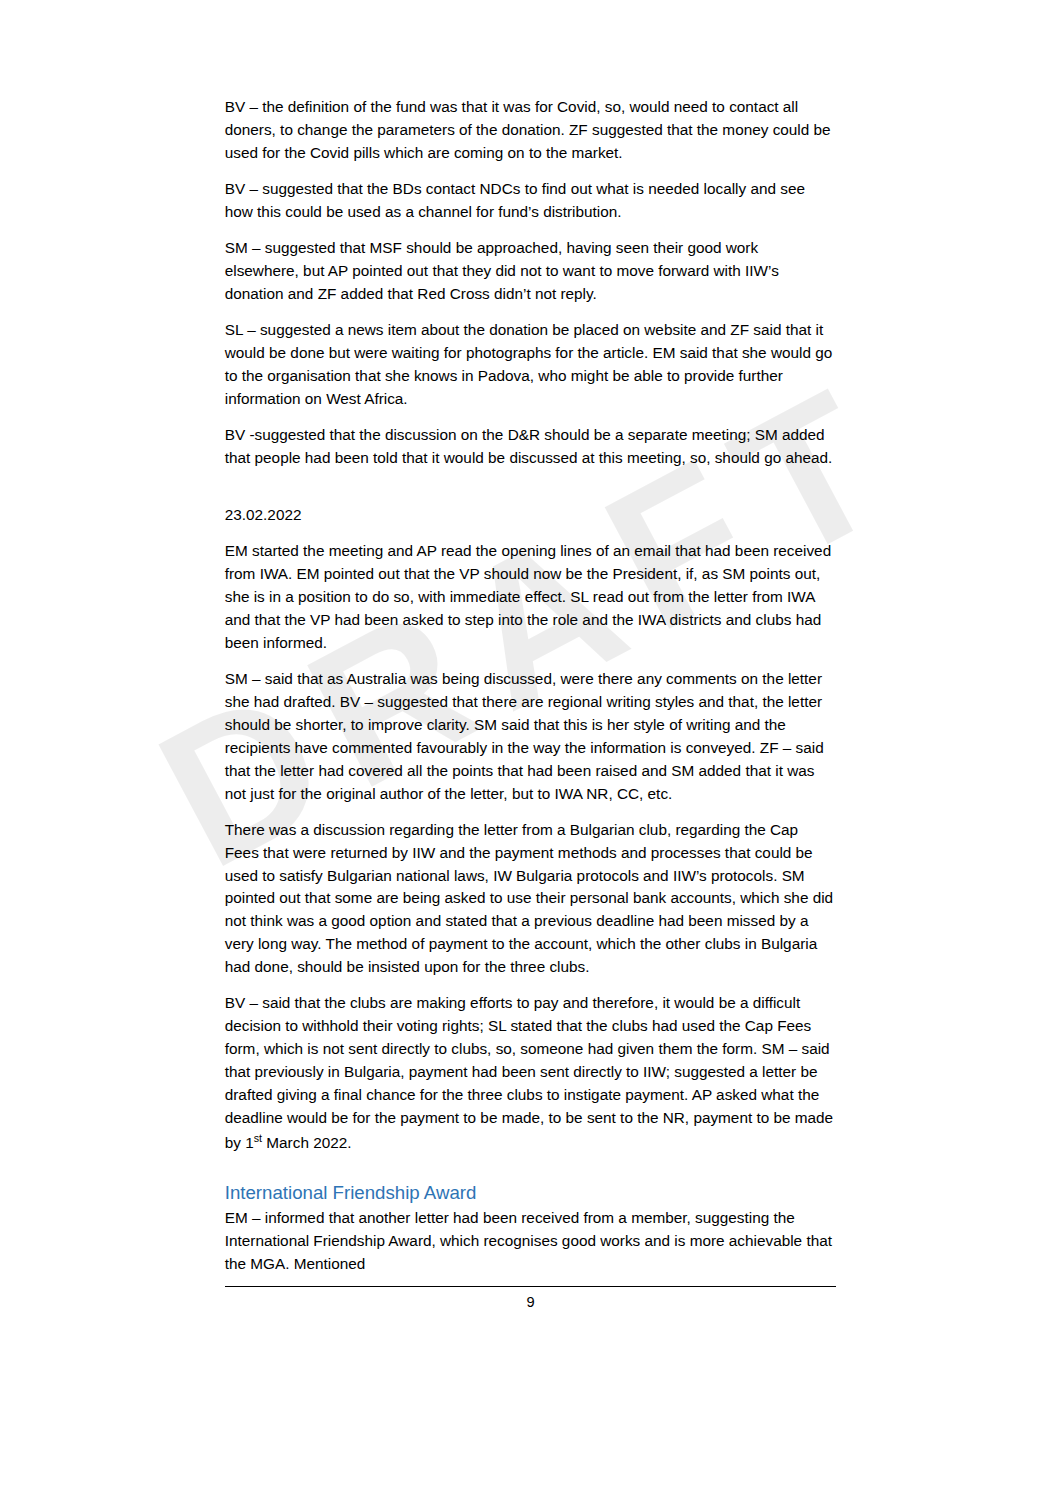DRAFT
BV – the definition of the fund was that it was for Covid, so, would need to contact all doners, to change the parameters of the donation. ZF suggested that the money could be used for the Covid pills which are coming on to the market.
BV – suggested that the BDs contact NDCs to find out what is needed locally and see how this could be used as a channel for fund’s distribution.
SM – suggested that MSF should be approached, having seen their good work elsewhere, but AP pointed out that they did not to want to move forward with IIW’s donation and ZF added that Red Cross didn’t not reply.
SL – suggested a news item about the donation be placed on website and ZF said that it would be done but were waiting for photographs for the article. EM said that she would go to the organisation that she knows in Padova, who might be able to provide further information on West Africa.
BV -suggested that the discussion on the D&R should be a separate meeting; SM added that people had been told that it would be discussed at this meeting, so, should go ahead.
23.02.2022
EM started the meeting and AP read the opening lines of an email that had been received from IWA. EM pointed out that the VP should now be the President, if, as SM points out, she is in a position to do so, with immediate effect. SL read out from the letter from IWA and that the VP had been asked to step into the role and the IWA districts and clubs had been informed.
SM – said that as Australia was being discussed, were there any comments on the letter she had drafted. BV – suggested that there are regional writing styles and that, the letter should be shorter, to improve clarity. SM said that this is her style of writing and the recipients have commented favourably in the way the information is conveyed. ZF – said that the letter had covered all the points that had been raised and SM added that it was not just for the original author of the letter, but to IWA NR, CC, etc.
There was a discussion regarding the letter from a Bulgarian club, regarding the Cap Fees that were returned by IIW and the payment methods and processes that could be used to satisfy Bulgarian national laws, IW Bulgaria protocols and IIW’s protocols. SM pointed out that some are being asked to use their personal bank accounts, which she did not think was a good option and stated that a previous deadline had been missed by a very long way. The method of payment to the account, which the other clubs in Bulgaria had done, should be insisted upon for the three clubs.
BV – said that the clubs are making efforts to pay and therefore, it would be a difficult decision to withhold their voting rights; SL stated that the clubs had used the Cap Fees form, which is not sent directly to clubs, so, someone had given them the form. SM – said that previously in Bulgaria, payment had been sent directly to IIW; suggested a letter be drafted giving a final chance for the three clubs to instigate payment. AP asked what the deadline would be for the payment to be made, to be sent to the NR, payment to be made by 1st March 2022.
International Friendship Award
EM – informed that another letter had been received from a member, suggesting the International Friendship Award, which recognises good works and is more achievable that the MGA. Mentioned
9